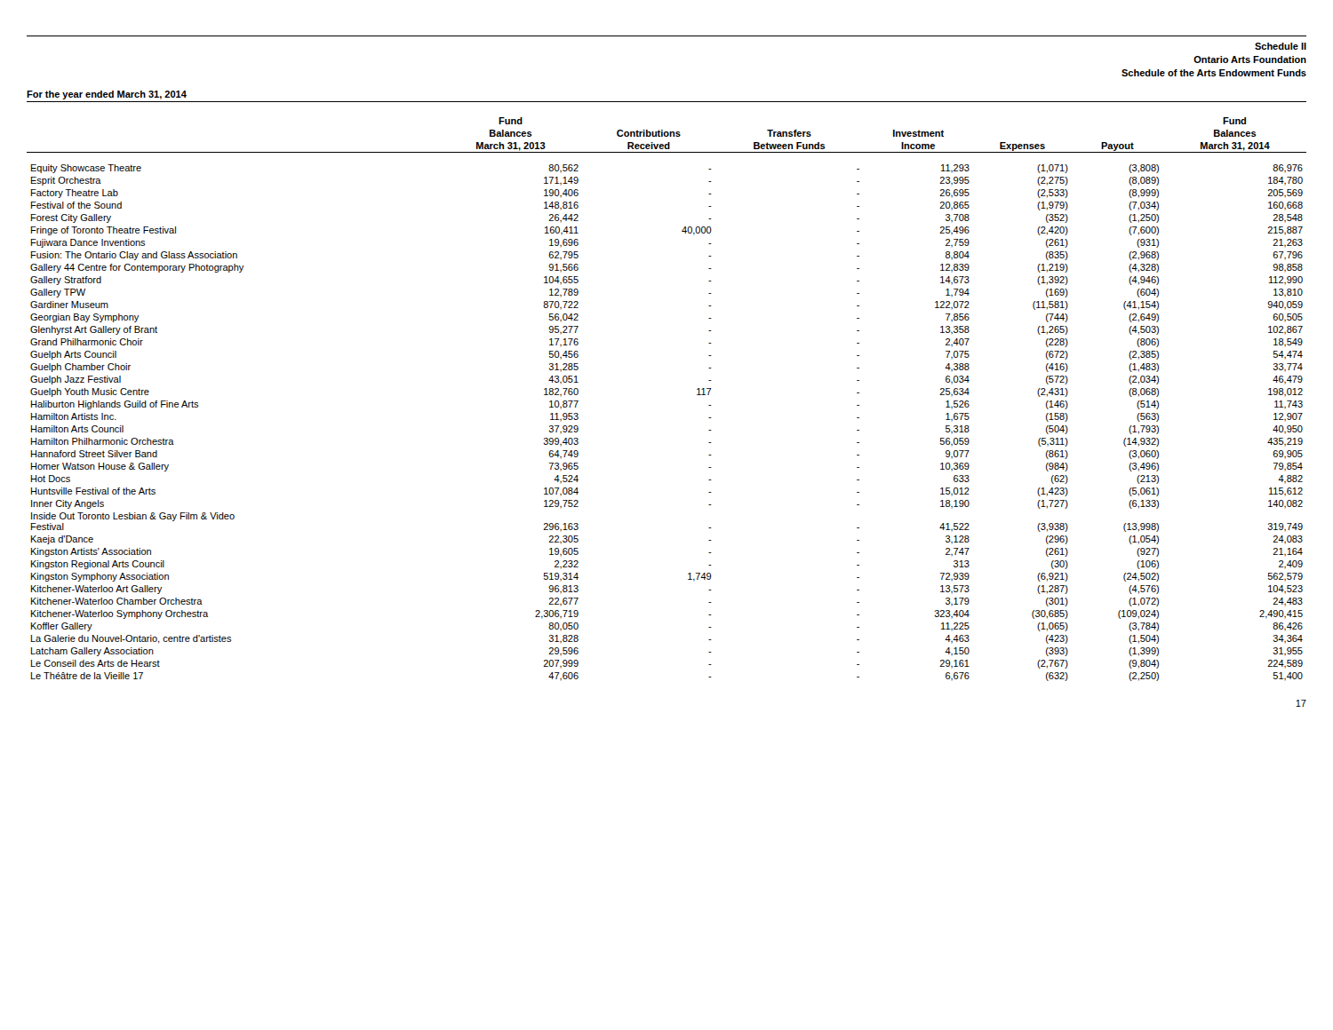Schedule II
Ontario Arts Foundation
Schedule of the Arts Endowment Funds
For the year ended March 31, 2014
| | Fund | | | | | | Fund |
| --- | --- | --- | --- | --- | --- | --- | --- |
| | Balances | Contributions | Transfers | Investment | | | Balances |
| | March 31, 2013 | Received | Between Funds | Income | Expenses | Payout | March 31, 2014 |
| Equity Showcase Theatre | 80,562 | - | - | 11,293 | (1,071) | (3,808) | 86,976 |
| Esprit Orchestra | 171,149 | - | - | 23,995 | (2,275) | (8,089) | 184,780 |
| Factory Theatre Lab | 190,406 | - | - | 26,695 | (2,533) | (8,999) | 205,569 |
| Festival of the Sound | 148,816 | - | - | 20,865 | (1,979) | (7,034) | 160,668 |
| Forest City Gallery | 26,442 | - | - | 3,708 | (352) | (1,250) | 28,548 |
| Fringe of Toronto Theatre Festival | 160,411 | 40,000 | - | 25,496 | (2,420) | (7,600) | 215,887 |
| Fujiwara Dance Inventions | 19,696 | - | - | 2,759 | (261) | (931) | 21,263 |
| Fusion: The Ontario Clay and Glass Association | 62,795 | - | - | 8,804 | (835) | (2,968) | 67,796 |
| Gallery 44 Centre for Contemporary Photography | 91,566 | - | - | 12,839 | (1,219) | (4,328) | 98,858 |
| Gallery Stratford | 104,655 | - | - | 14,673 | (1,392) | (4,946) | 112,990 |
| Gallery TPW | 12,789 | - | - | 1,794 | (169) | (604) | 13,810 |
| Gardiner Museum | 870,722 | - | - | 122,072 | (11,581) | (41,154) | 940,059 |
| Georgian Bay Symphony | 56,042 | - | - | 7,856 | (744) | (2,649) | 60,505 |
| Glenhyrst Art Gallery of Brant | 95,277 | - | - | 13,358 | (1,265) | (4,503) | 102,867 |
| Grand Philharmonic Choir | 17,176 | - | - | 2,407 | (228) | (806) | 18,549 |
| Guelph Arts Council | 50,456 | - | - | 7,075 | (672) | (2,385) | 54,474 |
| Guelph Chamber Choir | 31,285 | - | - | 4,388 | (416) | (1,483) | 33,774 |
| Guelph Jazz Festival | 43,051 | - | - | 6,034 | (572) | (2,034) | 46,479 |
| Guelph Youth Music Centre | 182,760 | 117 | - | 25,634 | (2,431) | (8,068) | 198,012 |
| Haliburton Highlands Guild of Fine Arts | 10,877 | - | - | 1,526 | (146) | (514) | 11,743 |
| Hamilton Artists Inc. | 11,953 | - | - | 1,675 | (158) | (563) | 12,907 |
| Hamilton Arts Council | 37,929 | - | - | 5,318 | (504) | (1,793) | 40,950 |
| Hamilton Philharmonic Orchestra | 399,403 | - | - | 56,059 | (5,311) | (14,932) | 435,219 |
| Hannaford Street Silver Band | 64,749 | - | - | 9,077 | (861) | (3,060) | 69,905 |
| Homer Watson House & Gallery | 73,965 | - | - | 10,369 | (984) | (3,496) | 79,854 |
| Hot Docs | 4,524 | - | - | 633 | (62) | (213) | 4,882 |
| Huntsville Festival of the Arts | 107,084 | - | - | 15,012 | (1,423) | (5,061) | 115,612 |
| Inner City Angels | 129,752 | - | - | 18,190 | (1,727) | (6,133) | 140,082 |
| Inside Out Toronto Lesbian & Gay Film & Video Festival | 296,163 | - | - | 41,522 | (3,938) | (13,998) | 319,749 |
| Kaeja d'Dance | 22,305 | - | - | 3,128 | (296) | (1,054) | 24,083 |
| Kingston Artists' Association | 19,605 | - | - | 2,747 | (261) | (927) | 21,164 |
| Kingston Regional Arts Council | 2,232 | - | - | 313 | (30) | (106) | 2,409 |
| Kingston Symphony Association | 519,314 | 1,749 | - | 72,939 | (6,921) | (24,502) | 562,579 |
| Kitchener-Waterloo Art Gallery | 96,813 | - | - | 13,573 | (1,287) | (4,576) | 104,523 |
| Kitchener-Waterloo Chamber Orchestra | 22,677 | - | - | 3,179 | (301) | (1,072) | 24,483 |
| Kitchener-Waterloo Symphony Orchestra | 2,306,719 | - | - | 323,404 | (30,685) | (109,024) | 2,490,415 |
| Koffler Gallery | 80,050 | - | - | 11,225 | (1,065) | (3,784) | 86,426 |
| La Galerie du Nouvel-Ontario, centre d'artistes | 31,828 | - | - | 4,463 | (423) | (1,504) | 34,364 |
| Latcham Gallery Association | 29,596 | - | - | 4,150 | (393) | (1,399) | 31,955 |
| Le Conseil des Arts de Hearst | 207,999 | - | - | 29,161 | (2,767) | (9,804) | 224,589 |
| Le Théâtre de la Vieille 17 | 47,606 | - | - | 6,676 | (632) | (2,250) | 51,400 |
17